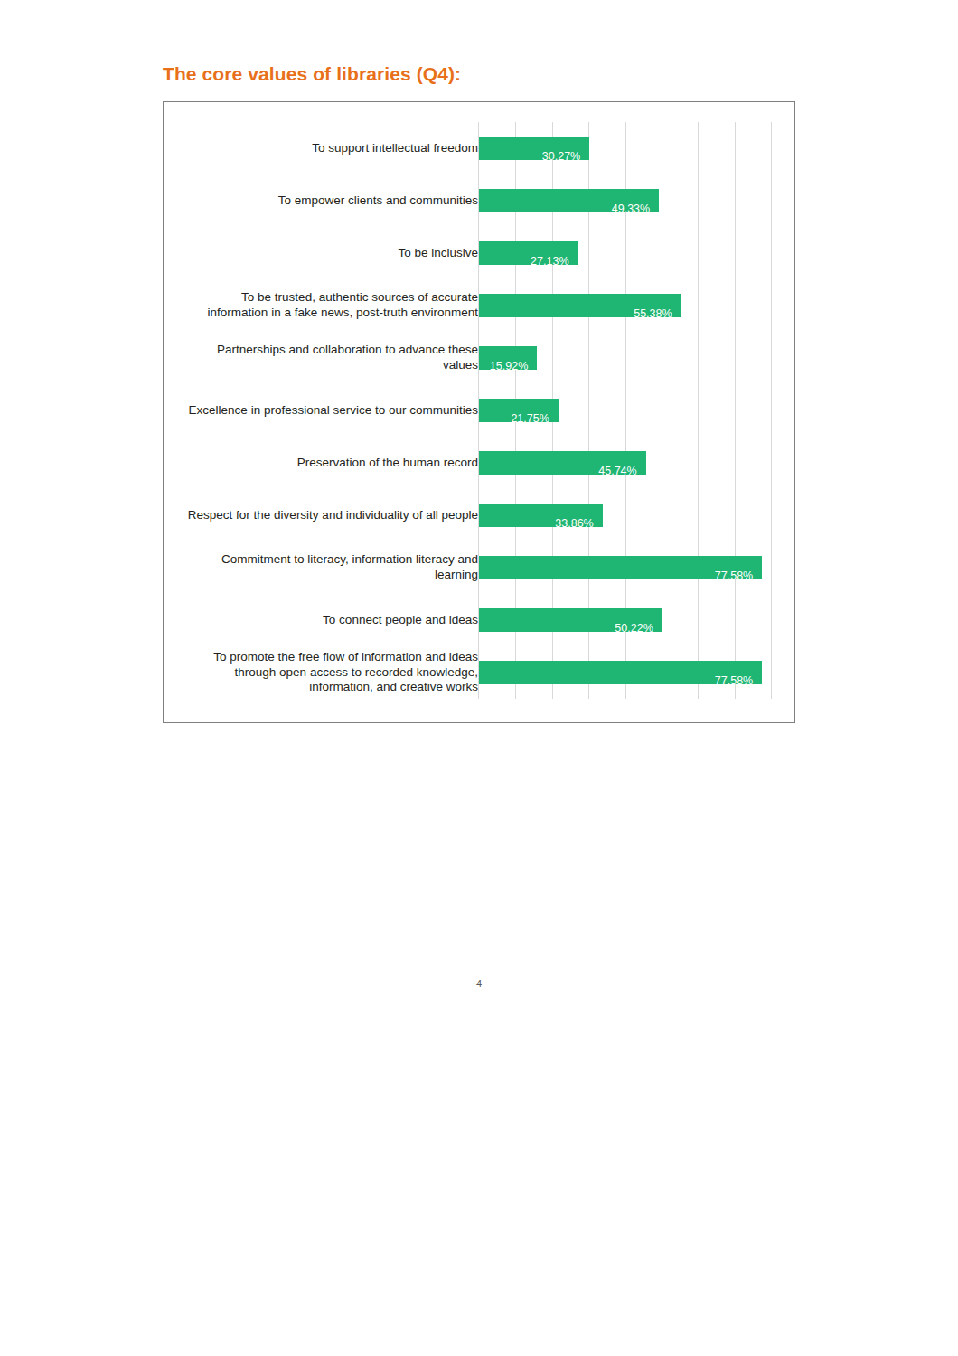The core values of libraries (Q4):
| To support intellectual freedom | 30.27% |
| To empower clients and communities | 49.33% |
| To be inclusive | 27.13% |
| To be trusted, authentic sources of accurate information in a fake news, post-truth environment | 55.38% |
| Partnerships and collaboration to advance these values | 15.92% |
| Excellence in professional service to our communities | 21.75% |
| Preservation of the human record | 45.74% |
| Respect for the diversity and individuality of all people | 33.86% |
| Commitment to literacy, information literacy and learning | 77.58% |
| To connect people and ideas | 50.22% |
| To promote the free flow of information and ideas through open access to recorded knowledge, information, and creative works | 77.58% |
4